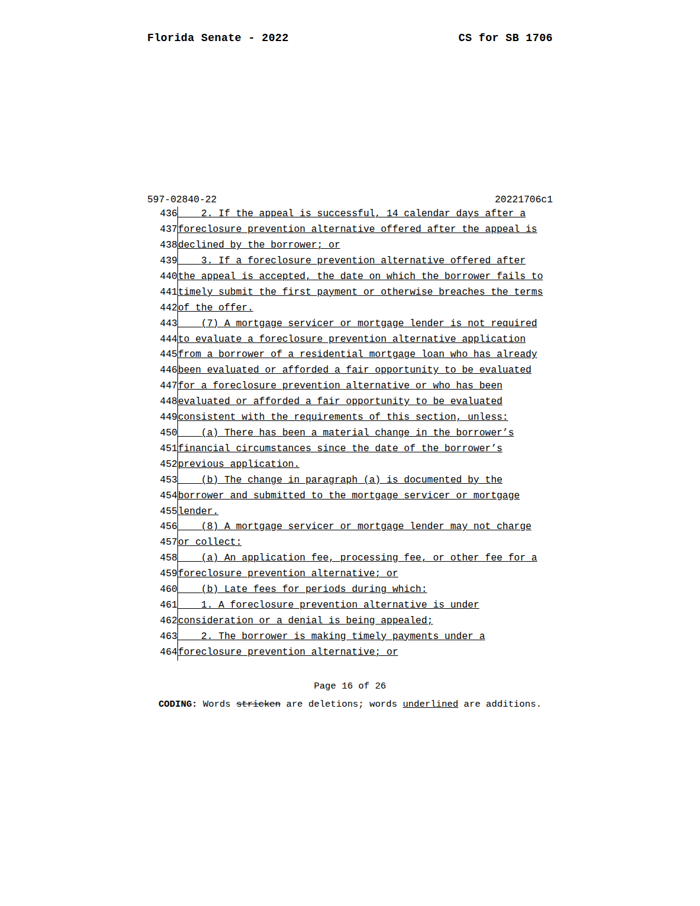Florida Senate - 2022 CS for SB 1706
597-02840-22 20221706c1
| 436 | 2. If the appeal is successful, 14 calendar days after a |
| 437 | foreclosure prevention alternative offered after the appeal is |
| 438 | declined by the borrower; or |
| 439 | 3. If a foreclosure prevention alternative offered after |
| 440 | the appeal is accepted, the date on which the borrower fails to |
| 441 | timely submit the first payment or otherwise breaches the terms |
| 442 | of the offer. |
| 443 | (7) A mortgage servicer or mortgage lender is not required |
| 444 | to evaluate a foreclosure prevention alternative application |
| 445 | from a borrower of a residential mortgage loan who has already |
| 446 | been evaluated or afforded a fair opportunity to be evaluated |
| 447 | for a foreclosure prevention alternative or who has been |
| 448 | evaluated or afforded a fair opportunity to be evaluated |
| 449 | consistent with the requirements of this section, unless: |
| 450 | (a) There has been a material change in the borrower’s |
| 451 | financial circumstances since the date of the borrower’s |
| 452 | previous application. |
| 453 | (b) The change in paragraph (a) is documented by the |
| 454 | borrower and submitted to the mortgage servicer or mortgage |
| 455 | lender. |
| 456 | (8) A mortgage servicer or mortgage lender may not charge |
| 457 | or collect: |
| 458 | (a) An application fee, processing fee, or other fee for a |
| 459 | foreclosure prevention alternative; or |
| 460 | (b) Late fees for periods during which: |
| 461 | 1. A foreclosure prevention alternative is under |
| 462 | consideration or a denial is being appealed; |
| 463 | 2. The borrower is making timely payments under a |
| 464 | foreclosure prevention alternative; or |
Page 16 of 26
CODING: Words stricken are deletions; words underlined are additions.